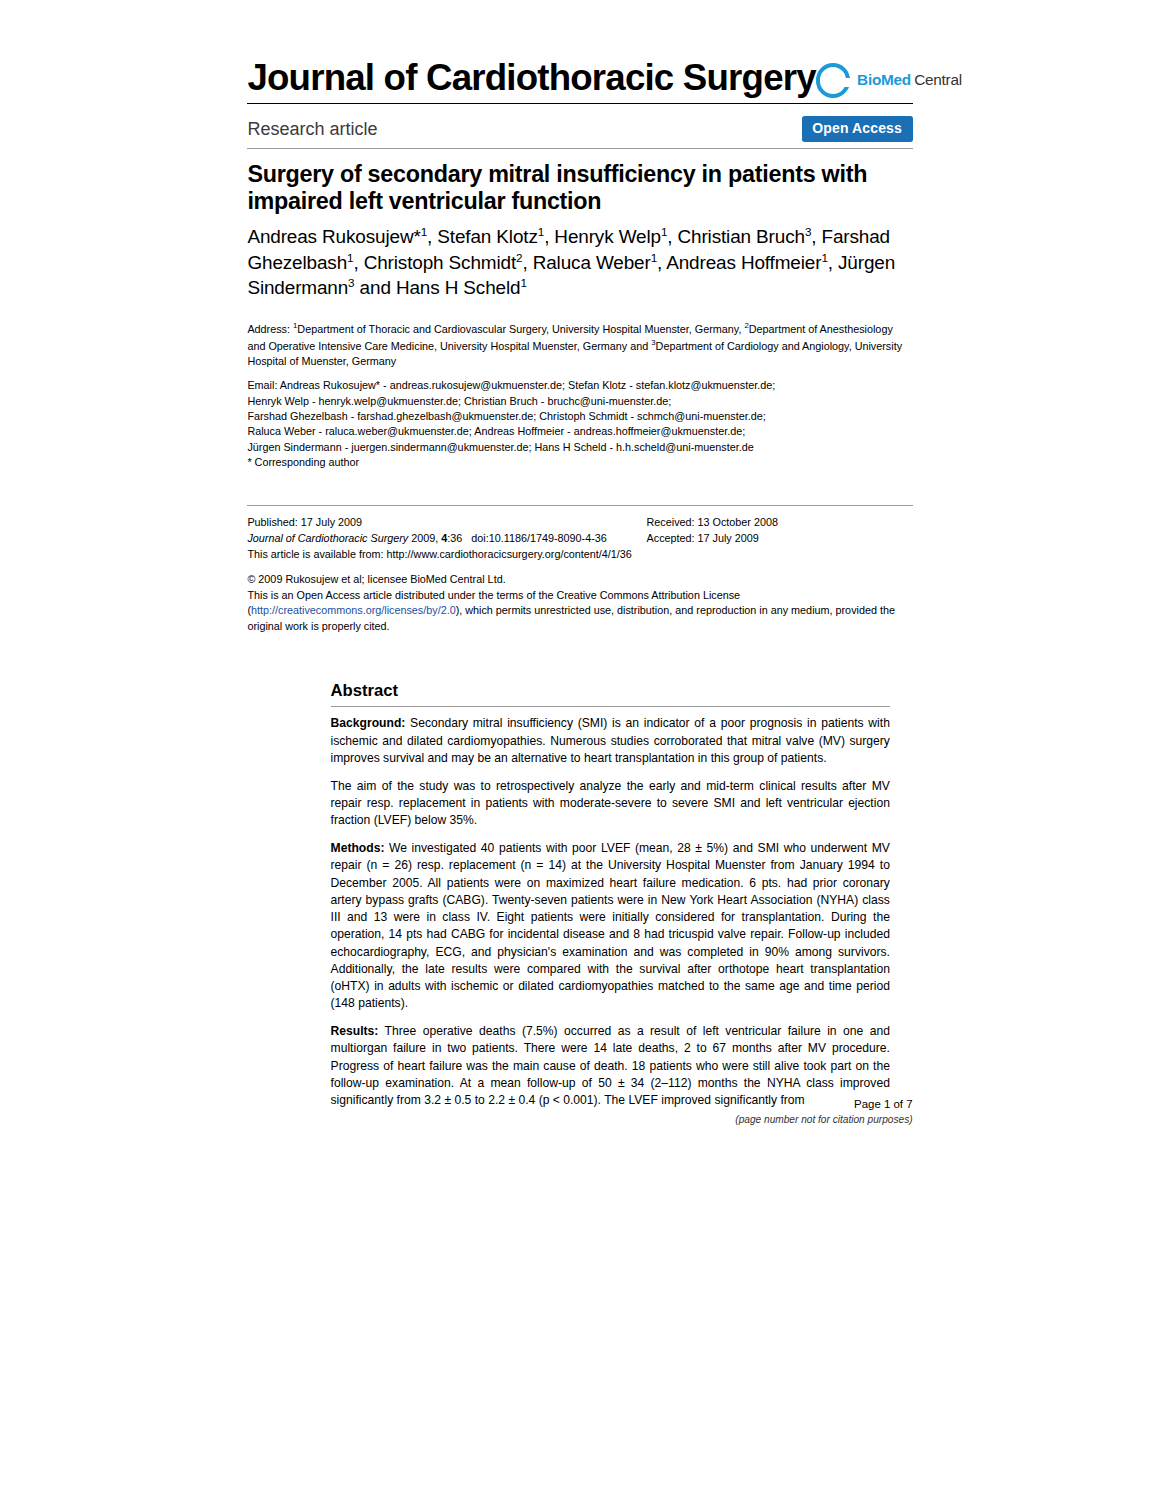Journal of Cardiothoracic Surgery
BioMed Central
Research article
Open Access
Surgery of secondary mitral insufficiency in patients with impaired left ventricular function
Andreas Rukosujew*1, Stefan Klotz1, Henryk Welp1, Christian Bruch3, Farshad Ghezelbash1, Christoph Schmidt2, Raluca Weber1, Andreas Hoffmeier1, Jürgen Sindermann3 and Hans H Scheld1
Address: 1Department of Thoracic and Cardiovascular Surgery, University Hospital Muenster, Germany, 2Department of Anesthesiology and Operative Intensive Care Medicine, University Hospital Muenster, Germany and 3Department of Cardiology and Angiology, University Hospital of Muenster, Germany
Email: Andreas Rukosujew* - andreas.rukosujew@ukmuenster.de; Stefan Klotz - stefan.klotz@ukmuenster.de;
Henryk Welp - henryk.welp@ukmuenster.de; Christian Bruch - bruchc@uni-muenster.de;
Farshad Ghezelbash - farshad.ghezelbash@ukmuenster.de; Christoph Schmidt - schmch@uni-muenster.de;
Raluca Weber - raluca.weber@ukmuenster.de; Andreas Hoffmeier - andreas.hoffmeier@ukmuenster.de;
Jürgen Sindermann - juergen.sindermann@ukmuenster.de; Hans H Scheld - h.h.scheld@uni-muenster.de
* Corresponding author
Published: 17 July 2009
Journal of Cardiothoracic Surgery 2009, 4:36 doi:10.1186/1749-8090-4-36
This article is available from: http://www.cardiothoracicsurgery.org/content/4/1/36
Received: 13 October 2008
Accepted: 17 July 2009
© 2009 Rukosujew et al; licensee BioMed Central Ltd.
This is an Open Access article distributed under the terms of the Creative Commons Attribution License (http://creativecommons.org/licenses/by/2.0), which permits unrestricted use, distribution, and reproduction in any medium, provided the original work is properly cited.
Abstract
Background: Secondary mitral insufficiency (SMI) is an indicator of a poor prognosis in patients with ischemic and dilated cardiomyopathies. Numerous studies corroborated that mitral valve (MV) surgery improves survival and may be an alternative to heart transplantation in this group of patients.
The aim of the study was to retrospectively analyze the early and mid-term clinical results after MV repair resp. replacement in patients with moderate-severe to severe SMI and left ventricular ejection fraction (LVEF) below 35%.
Methods: We investigated 40 patients with poor LVEF (mean, 28 ± 5%) and SMI who underwent MV repair (n = 26) resp. replacement (n = 14) at the University Hospital Muenster from January 1994 to December 2005. All patients were on maximized heart failure medication. 6 pts. had prior coronary artery bypass grafts (CABG). Twenty-seven patients were in New York Heart Association (NYHA) class III and 13 were in class IV. Eight patients were initially considered for transplantation. During the operation, 14 pts had CABG for incidental disease and 8 had tricuspid valve repair. Follow-up included echocardiography, ECG, and physician's examination and was completed in 90% among survivors. Additionally, the late results were compared with the survival after orthotope heart transplantation (oHTX) in adults with ischemic or dilated cardiomyopathies matched to the same age and time period (148 patients).
Results: Three operative deaths (7.5%) occurred as a result of left ventricular failure in one and multiorgan failure in two patients. There were 14 late deaths, 2 to 67 months after MV procedure. Progress of heart failure was the main cause of death. 18 patients who were still alive took part on the follow-up examination. At a mean follow-up of 50 ± 34 (2–112) months the NYHA class improved significantly from 3.2 ± 0.5 to 2.2 ± 0.4 (p < 0.001). The LVEF improved significantly from
Page 1 of 7
(page number not for citation purposes)